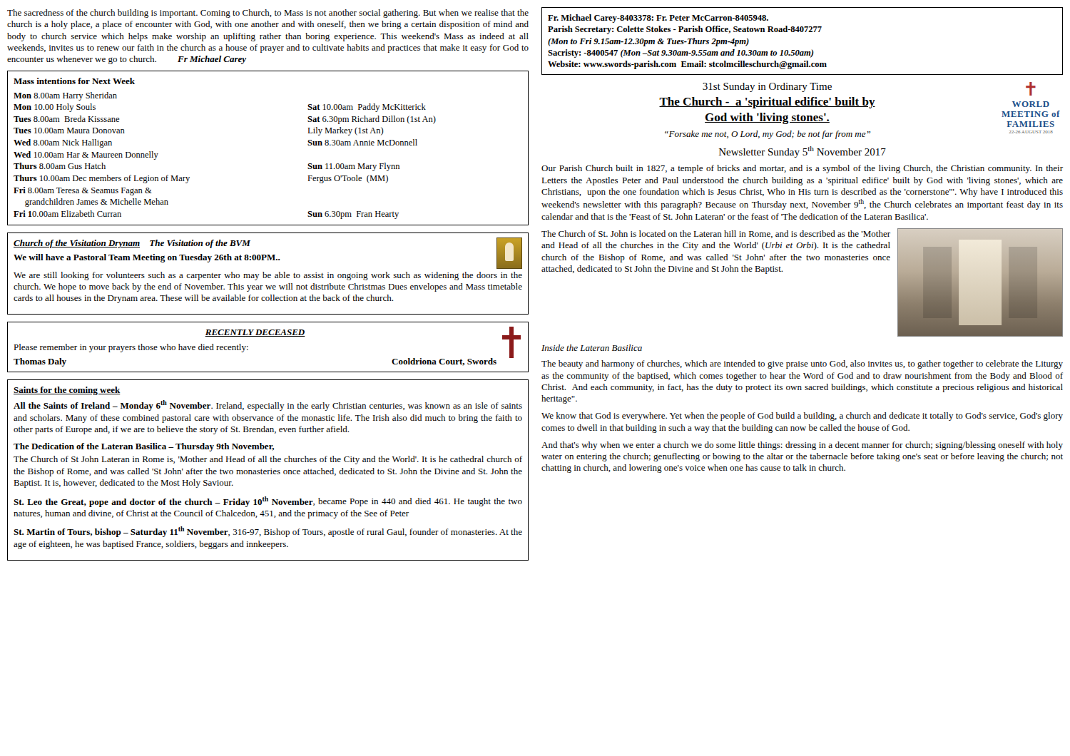The sacredness of the church building is important. Coming to Church, to Mass is not another social gathering. But when we realise that the church is a holy place, a place of encounter with God, with one another and with oneself, then we bring a certain disposition of mind and body to church service which helps make worship an uplifting rather than boring experience. This weekend's Mass as indeed at all weekends, invites us to renew our faith in the church as a house of prayer and to cultivate habits and practices that make it easy for God to encounter us whenever we go to church. Fr Michael Carey
Mass intentions for Next Week
| Mon 8.00am Harry Sheridan | |
| Mon 10.00 Holy Souls | Sat 10.00am Paddy McKitterick |
| Tues 8.00am Breda Kisssane | Sat 6.30pm Richard Dillon (1st An) |
| Tues 10.00am Maura Donovan | Lily Markey (1st An) |
| Wed 8.00am Nick Halligan | Sun 8.30am Annie McDonnell |
| Wed 10.00am Har & Maureen Donnelly | |
| Thurs 8.00am Gus Hatch | Sun 11.00am Mary Flynn |
| Thurs 10.00am Dec members of Legion of Mary | Fergus O'Toole (MM) |
| Fri 8.00am Teresa & Seamus Fagan & | |
| grandchildren James & Michelle Mehan | |
| Fri 1 0.00am Elizabeth Curran | Sun 6.30pm Fran Hearty |
Church of the Visitation Drynam The Visitation of the BVM
We will have a Pastoral Team Meeting on Tuesday 26th at 8:00PM..
We are still looking for volunteers such as a carpenter who may be able to assist in ongoing work such as widening the doors in the church. We hope to move back by the end of November. This year we will not distribute Christmas Dues envelopes and Mass timetable cards to all houses in the Drynam area. These will be available for collection at the back of the church.
RECENTLY DECEASED
Please remember in your prayers those who have died recently:
Thomas Daly Cooldriona Court, Swords
Saints for the coming week
All the Saints of Ireland – Monday 6th November. Ireland, especially in the early Christian centuries, was known as an isle of saints and scholars. Many of these combined pastoral care with observance of the monastic life. The Irish also did much to bring the faith to other parts of Europe and, if we are to believe the story of St. Brendan, even further afield.
The Dedication of the Lateran Basilica – Thursday 9th November,
The Church of St John Lateran in Rome is, 'Mother and Head of all the churches of the City and the World'. It is he cathedral church of the Bishop of Rome, and was called 'St John' after the two monasteries once attached, dedicated to St. John the Divine and St. John the Baptist. It is, however, dedicated to the Most Holy Saviour.
St. Leo the Great, pope and doctor of the church – Friday 10th November, became Pope in 440 and died 461. He taught the two natures, human and divine, of Christ at the Council of Chalcedon, 451, and the primacy of the See of Peter
St. Martin of Tours, bishop – Saturday 11th November, 316-97, Bishop of Tours, apostle of rural Gaul, founder of monasteries. At the age of eighteen, he was baptised France, soldiers, beggars and innkeepers.
Fr. Michael Carey-8403378: Fr. Peter McCarron-8405948.
Parish Secretary: Colette Stokes - Parish Office, Seatown Road-8407277
(Mon to Fri 9.15am-12.30pm & Tues-Thurs 2pm-4pm)
Sacristy: -8400547 (Mon –Sat 9.30am-9.55am and 10.30am to 10.50am)
Website: www.swords-parish.com Email: stcolmcilleschurch@gmail.com
✝
WORLD MEETING of FAMILIES 22-26 AUGUST 2018
31st Sunday in Ordinary Time
The Church - a 'spiritual edifice' built by
God with 'living stones'.
“Forsake me not, O Lord, my God; be not far from me”
Newsletter Sunday 5th November 2017
Our Parish Church built in 1827, a temple of bricks and mortar, and is a symbol of the living Church, the Christian community. In their Letters the Apostles Peter and Paul understood the church building as a 'spiritual edifice' built by God with 'living stones', which are Christians, upon the one foundation which is Jesus Christ, Who in His turn is described as the 'cornerstone'". Why have I introduced this weekend's newsletter with this paragraph? Because on Thursday next, November 9th, the Church celebrates an important feast day in its calendar and that is the 'Feast of St. John Lateran' or the feast of 'The dedication of the Lateran Basilica'.
The Church of St. John is located on the Lateran hill in Rome, and is described as the 'Mother and Head of all the churches in the City and the World' (Urbi et Orbi). It is the cathedral church of the Bishop of Rome, and was called 'St John' after the two monasteries once attached, dedicated to St John the Divine and St John the Baptist.
Inside the Lateran Basilica
The beauty and harmony of churches, which are intended to give praise unto God, also invites us, to gather together to celebrate the Liturgy as the community of the baptised, which comes together to hear the Word of God and to draw nourishment from the Body and Blood of Christ. And each community, in fact, has the duty to protect its own sacred buildings, which constitute a precious religious and historical heritage".
We know that God is everywhere. Yet when the people of God build a building, a church and dedicate it totally to God's service, God's glory comes to dwell in that building in such a way that the building can now be called the house of God.
And that's why when we enter a church we do some little things: dressing in a decent manner for church; signing/blessing oneself with holy water on entering the church; genuflecting or bowing to the altar or the tabernacle before taking one's seat or before leaving the church; not chatting in church, and lowering one's voice when one has cause to talk in church.